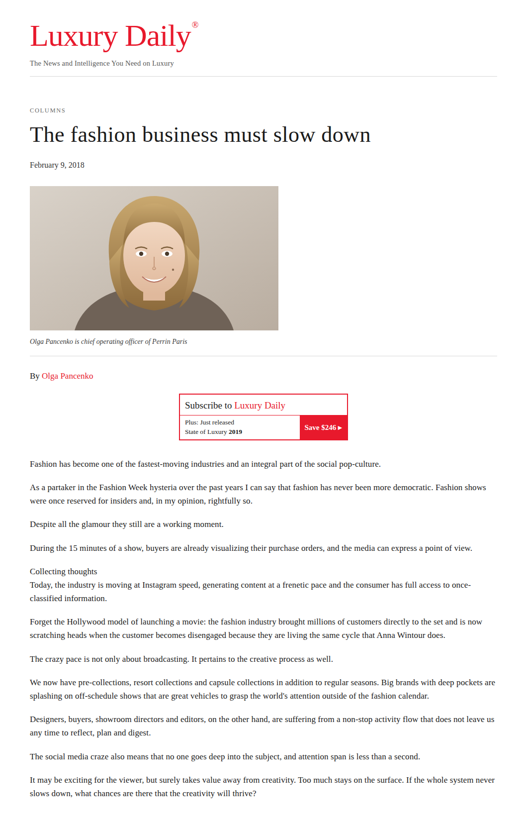Luxury Daily®
The News and Intelligence You Need on Luxury
Columns
The fashion business must slow down
February 9, 2018
Olga Pancenko is chief operating officer of Perrin Paris
By Olga Pancenko
Subscribe to Luxury Daily
Plus: Just released
State of Luxury 2019
Save $246 ▸
Fashion has become one of the fastest-moving industries and an integral part of the social pop-culture.
As a partaker in the Fashion Week hysteria over the past years I can say that fashion has never been more democratic. Fashion shows were once reserved for insiders and, in my opinion, rightfully so.
Despite all the glamour they still are a working moment.
During the 15 minutes of a show, buyers are already visualizing their purchase orders, and the media can express a point of view.
Collecting thoughts
Today, the industry is moving at Instagram speed, generating content at a frenetic pace and the consumer has full access to once-classified information.
Forget the Hollywood model of launching a movie: the fashion industry brought millions of customers directly to the set and is now scratching heads when the customer becomes disengaged because they are living the same cycle that Anna Wintour does.
The crazy pace is not only about broadcasting. It pertains to the creative process as well.
We now have pre-collections, resort collections and capsule collections in addition to regular seasons. Big brands with deep pockets are splashing on off-schedule shows that are great vehicles to grasp the world's attention outside of the fashion calendar.
Designers, buyers, showroom directors and editors, on the other hand, are suffering from a non-stop activity flow that does not leave us any time to reflect, plan and digest.
The social media craze also means that no one goes deep into the subject, and attention span is less than a second.
It may be exciting for the viewer, but surely takes value away from creativity. Too much stays on the surface. If the whole system never slows down, what chances are there that the creativity will thrive?